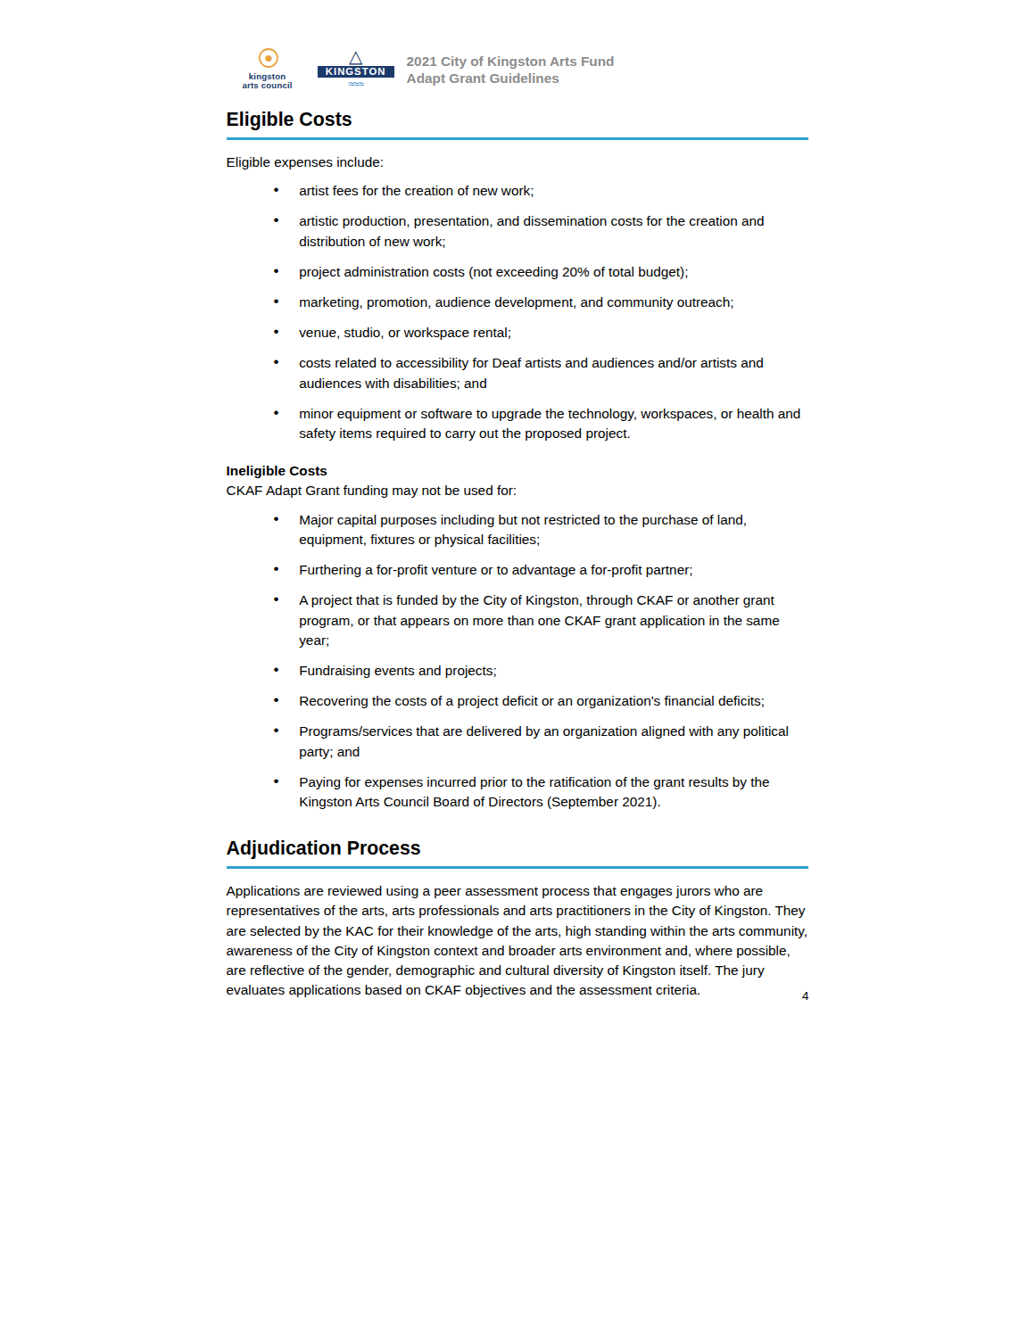⦿
kingston
arts council
△
KINGSTON
≈≈≈
2021 City of Kingston Arts Fund
Adapt Grant Guidelines
Eligible Costs
Eligible expenses include:
artist fees for the creation of new work;
artistic production, presentation, and dissemination costs for the creation and distribution of new work;
project administration costs (not exceeding 20% of total budget);
marketing, promotion, audience development, and community outreach;
venue, studio, or workspace rental;
costs related to accessibility for Deaf artists and audiences and/or artists and audiences with disabilities; and
minor equipment or software to upgrade the technology, workspaces, or health and safety items required to carry out the proposed project.
Ineligible Costs
CKAF Adapt Grant funding may not be used for:
Major capital purposes including but not restricted to the purchase of land, equipment, fixtures or physical facilities;
Furthering a for-profit venture or to advantage a for-profit partner;
A project that is funded by the City of Kingston, through CKAF or another grant program, or that appears on more than one CKAF grant application in the same year;
Fundraising events and projects;
Recovering the costs of a project deficit or an organization's financial deficits;
Programs/services that are delivered by an organization aligned with any political party; and
Paying for expenses incurred prior to the ratification of the grant results by the Kingston Arts Council Board of Directors (September 2021).
Adjudication Process
Applications are reviewed using a peer assessment process that engages jurors who are representatives of the arts, arts professionals and arts practitioners in the City of Kingston. They are selected by the KAC for their knowledge of the arts, high standing within the arts community, awareness of the City of Kingston context and broader arts environment and, where possible, are reflective of the gender, demographic and cultural diversity of Kingston itself. The jury evaluates applications based on CKAF objectives and the assessment criteria.
4